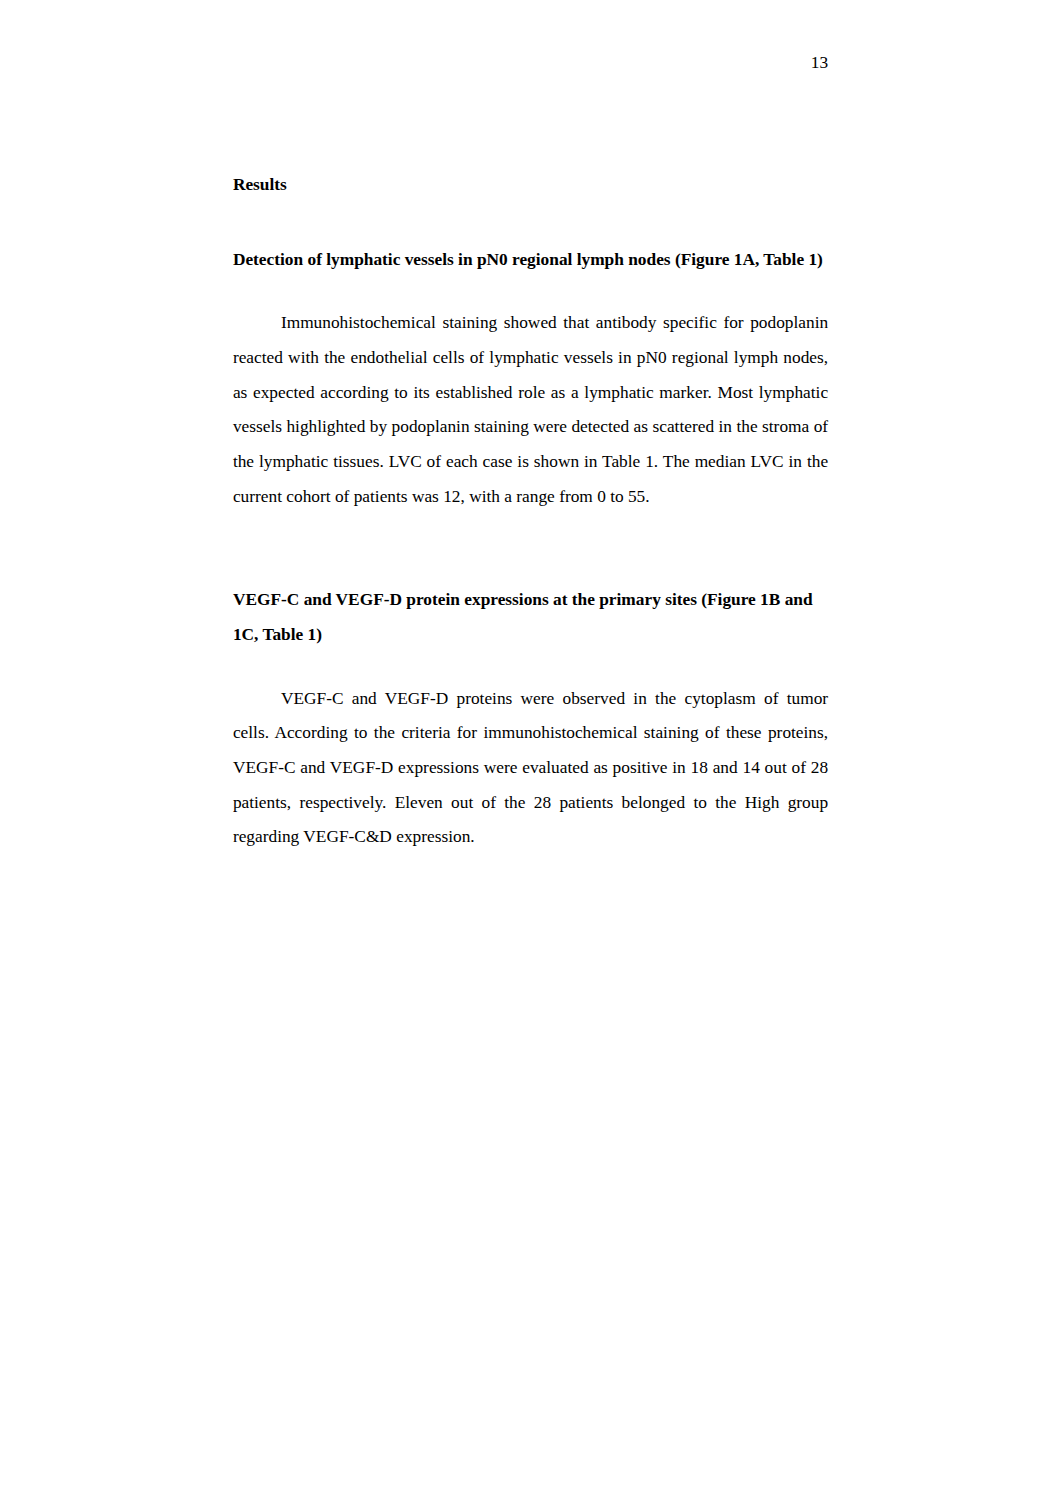13
Results
Detection of lymphatic vessels in pN0 regional lymph nodes (Figure 1A, Table 1)
Immunohistochemical staining showed that antibody specific for podoplanin reacted with the endothelial cells of lymphatic vessels in pN0 regional lymph nodes, as expected according to its established role as a lymphatic marker. Most lymphatic vessels highlighted by podoplanin staining were detected as scattered in the stroma of the lymphatic tissues. LVC of each case is shown in Table 1. The median LVC in the current cohort of patients was 12, with a range from 0 to 55.
VEGF-C and VEGF-D protein expressions at the primary sites (Figure 1B and 1C, Table 1)
VEGF-C and VEGF-D proteins were observed in the cytoplasm of tumor cells. According to the criteria for immunohistochemical staining of these proteins, VEGF-C and VEGF-D expressions were evaluated as positive in 18 and 14 out of 28 patients, respectively. Eleven out of the 28 patients belonged to the High group regarding VEGF-C&D expression.